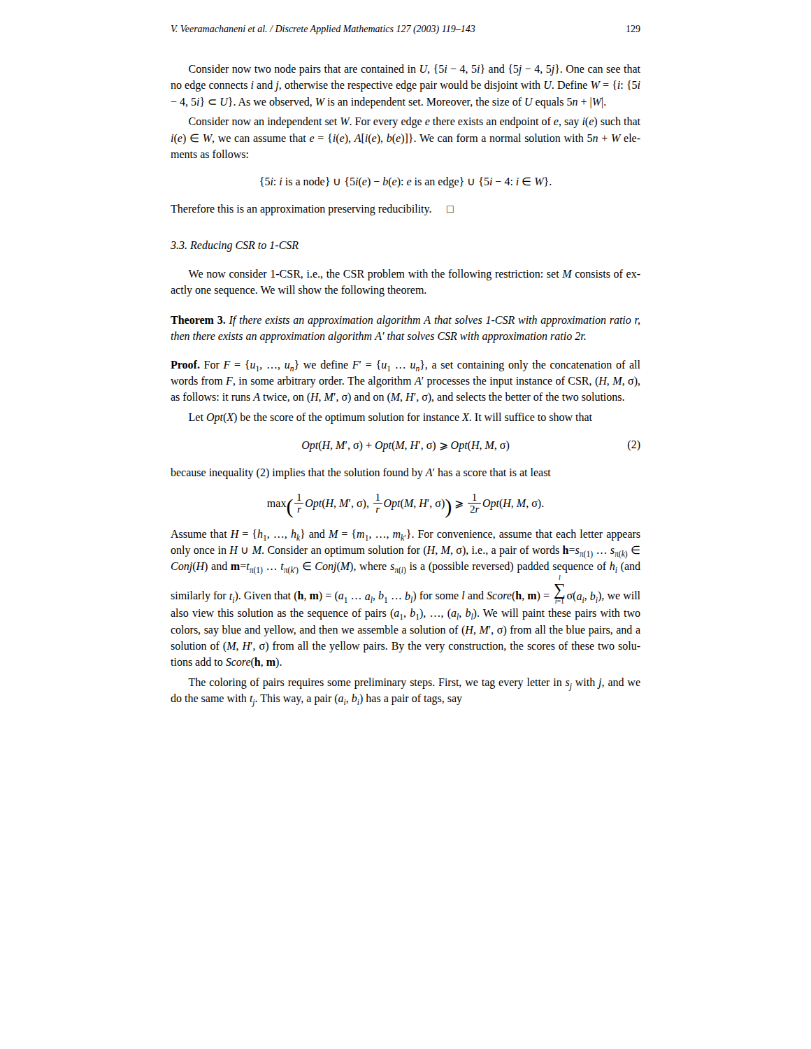V. Veeramachaneni et al. / Discrete Applied Mathematics 127 (2003) 119–143 129
Consider now two node pairs that are contained in U, {5i − 4, 5i} and {5j − 4, 5j}. One can see that no edge connects i and j, otherwise the respective edge pair would be disjoint with U. Define W = {i: {5i − 4, 5i} ⊂ U}. As we observed, W is an independent set. Moreover, the size of U equals 5n + |W|.
Consider now an independent set W. For every edge e there exists an endpoint of e, say i(e) such that i(e) ∈ W, we can assume that e = {i(e), A[i(e), b(e)]}. We can form a normal solution with 5n + W elements as follows:
{5i: i is a node} ∪ {5i(e) − b(e): e is an edge} ∪ {5i − 4: i ∈ W}.
Therefore this is an approximation preserving reducibility. □
3.3. Reducing CSR to 1-CSR
We now consider 1-CSR, i.e., the CSR problem with the following restriction: set M consists of exactly one sequence. We will show the following theorem.
Theorem 3. If there exists an approximation algorithm A that solves 1-CSR with approximation ratio r, then there exists an approximation algorithm A′ that solves CSR with approximation ratio 2r.
Proof. For F = {u1, …, un} we define F′ = {u1 … un}, a set containing only the concatenation of all words from F, in some arbitrary order. The algorithm A′ processes the input instance of CSR, (H, M, σ), as follows: it runs A twice, on (H, M′, σ) and on (M, H′, σ), and selects the better of the two solutions.
Let Opt(X) be the score of the optimum solution for instance X. It will suffice to show that
Opt(H, M′, σ) + Opt(M, H′, σ) ⩾ Opt(H, M, σ) (2)
because inequality (2) implies that the solution found by A′ has a score that is at least
max(1 r Opt(H, M′, σ), 1 r Opt(M, H′, σ)) ⩾ 12r Opt(H, M, σ).
Assume that H = {h1, …, hk} and M = {m1, …, mk′}. For convenience, assume that each letter appears only once in H ∪ M. Consider an optimum solution for (H, M, σ), i.e., a pair of words h=sπ(1) … sπ(k) ∈ Conj(H) and m=tπ(1) … tπ(k′) ∈ Conj(M), where sπ(i) is a (possible reversed) padded sequence of hi (and similarly for ti). Given that (h, m) = (a1 … al, b1 … bl) for some l and Score(h, m) = l∑i=1σ(ai, bi), we will also view this solution as the sequence of pairs (a1, b1), …, (al, bl). We will paint these pairs with two colors, say blue and yellow, and then we assemble a solution of (H, M′, σ) from all the blue pairs, and a solution of (M, H′, σ) from all the yellow pairs. By the very construction, the scores of these two solutions add to Score(h, m).
The coloring of pairs requires some preliminary steps. First, we tag every letter in sj with j, and we do the same with tj. This way, a pair (ai, bi) has a pair of tags, say